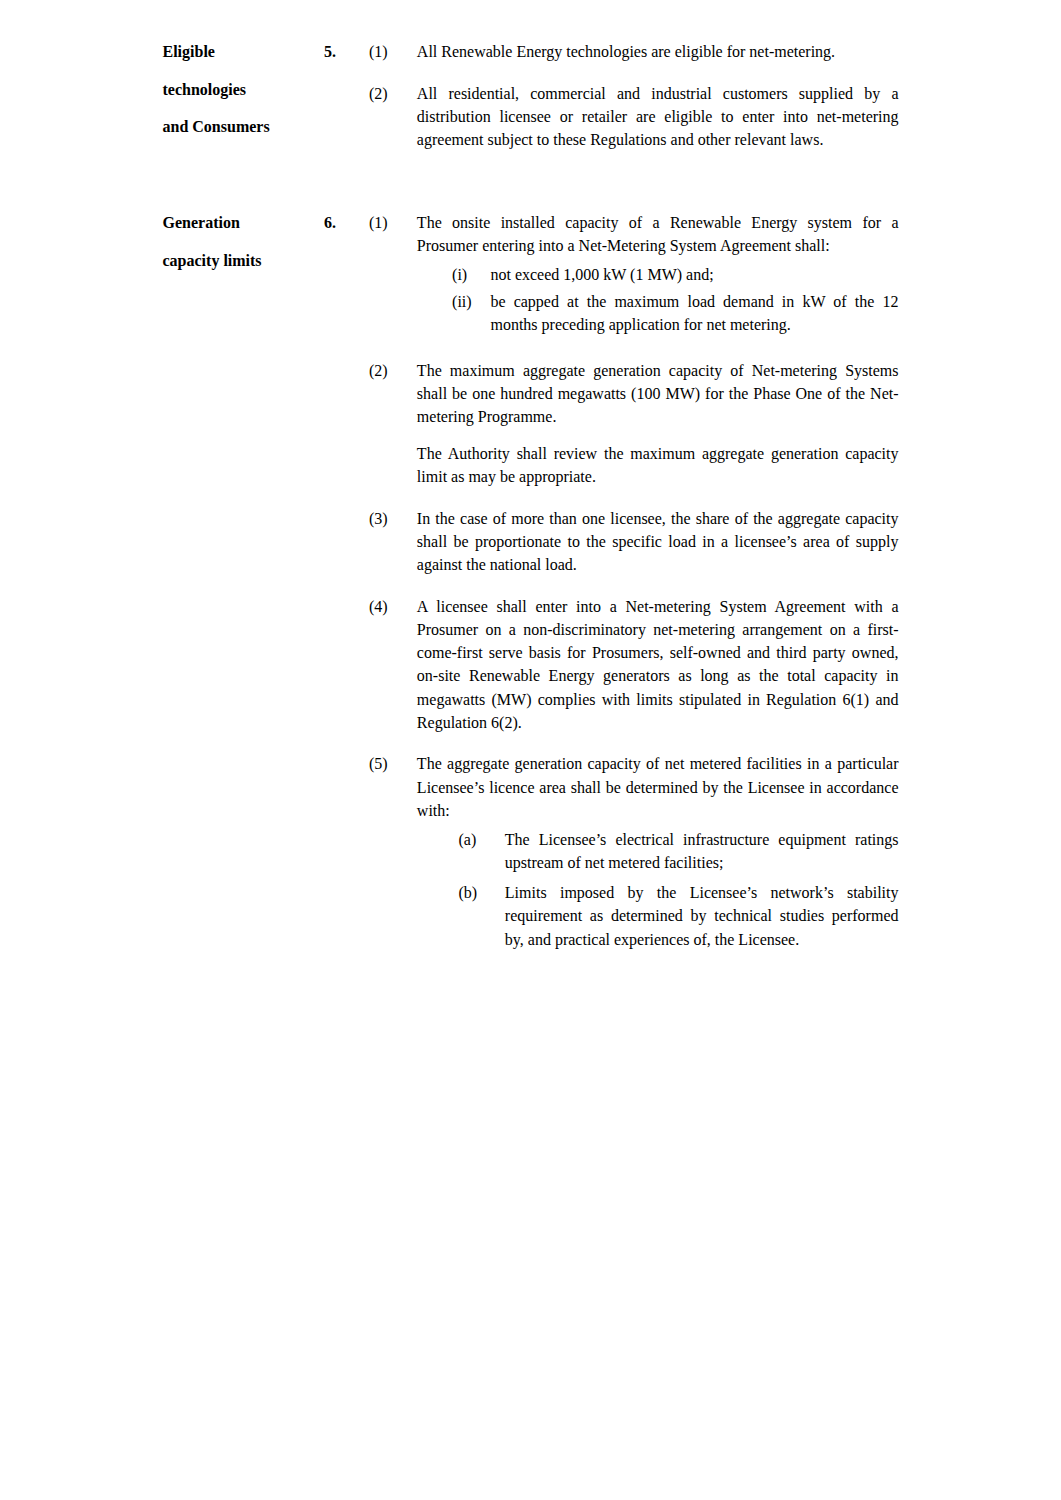Eligible
technologies
and Consumers
5.
(1) All Renewable Energy technologies are eligible for net-metering.
(2) All residential, commercial and industrial customers supplied by a distribution licensee or retailer are eligible to enter into net-metering agreement subject to these Regulations and other relevant laws.
Generation
capacity limits
6.
(1) The onsite installed capacity of a Renewable Energy system for a Prosumer entering into a Net-Metering System Agreement shall:
(i) not exceed 1,000 kW (1 MW) and;
(ii) be capped at the maximum load demand in kW of the 12 months preceding application for net metering.
(2)
The maximum aggregate generation capacity of Net-metering Systems shall be one hundred megawatts (100 MW) for the Phase One of the Net-metering Programme.
The Authority shall review the maximum aggregate generation capacity limit as may be appropriate.
(3) In the case of more than one licensee, the share of the aggregate capacity shall be proportionate to the specific load in a licensee’s area of supply against the national load.
(4) A licensee shall enter into a Net-metering System Agreement with a Prosumer on a non-discriminatory net-metering arrangement on a first-come-first serve basis for Prosumers, self-owned and third party owned, on-site Renewable Energy generators as long as the total capacity in megawatts (MW) complies with limits stipulated in Regulation 6(1) and Regulation 6(2).
(5) The aggregate generation capacity of net metered facilities in a particular Licensee’s licence area shall be determined by the Licensee in accordance with:
(a) The Licensee’s electrical infrastructure equipment ratings upstream of net metered facilities;
(b) Limits imposed by the Licensee’s network’s stability requirement as determined by technical studies performed by, and practical experiences of, the Licensee.